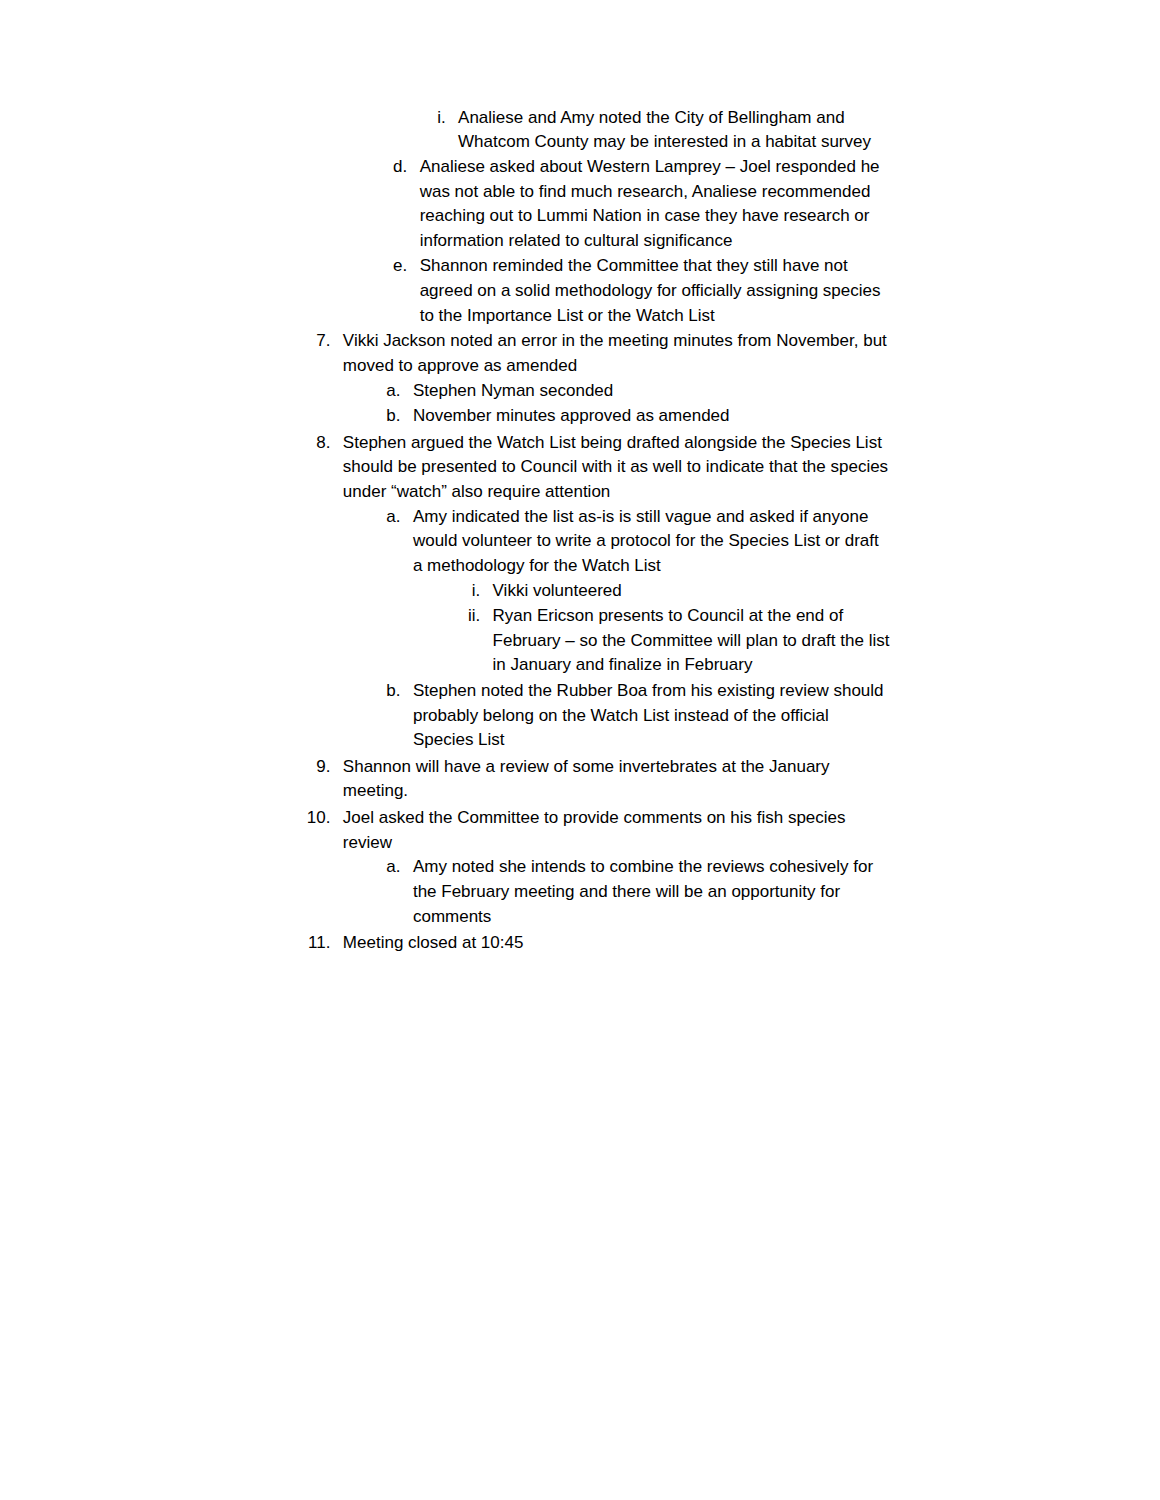Analiese and Amy noted the City of Bellingham and Whatcom County may be interested in a habitat survey
Analiese asked about Western Lamprey – Joel responded he was not able to find much research, Analiese recommended reaching out to Lummi Nation in case they have research or information related to cultural significance
Shannon reminded the Committee that they still have not agreed on a solid methodology for officially assigning species to the Importance List or the Watch List
Vikki Jackson noted an error in the meeting minutes from November, but moved to approve as amended
Stephen Nyman seconded
November minutes approved as amended
Stephen argued the Watch List being drafted alongside the Species List should be presented to Council with it as well to indicate that the species under “watch” also require attention
Amy indicated the list as-is is still vague and asked if anyone would volunteer to write a protocol for the Species List or draft a methodology for the Watch List
Vikki volunteered
Ryan Ericson presents to Council at the end of February – so the Committee will plan to draft the list in January and finalize in February
Stephen noted the Rubber Boa from his existing review should probably belong on the Watch List instead of the official Species List
Shannon will have a review of some invertebrates at the January meeting.
Joel asked the Committee to provide comments on his fish species review
Amy noted she intends to combine the reviews cohesively for the February meeting and there will be an opportunity for comments
Meeting closed at 10:45